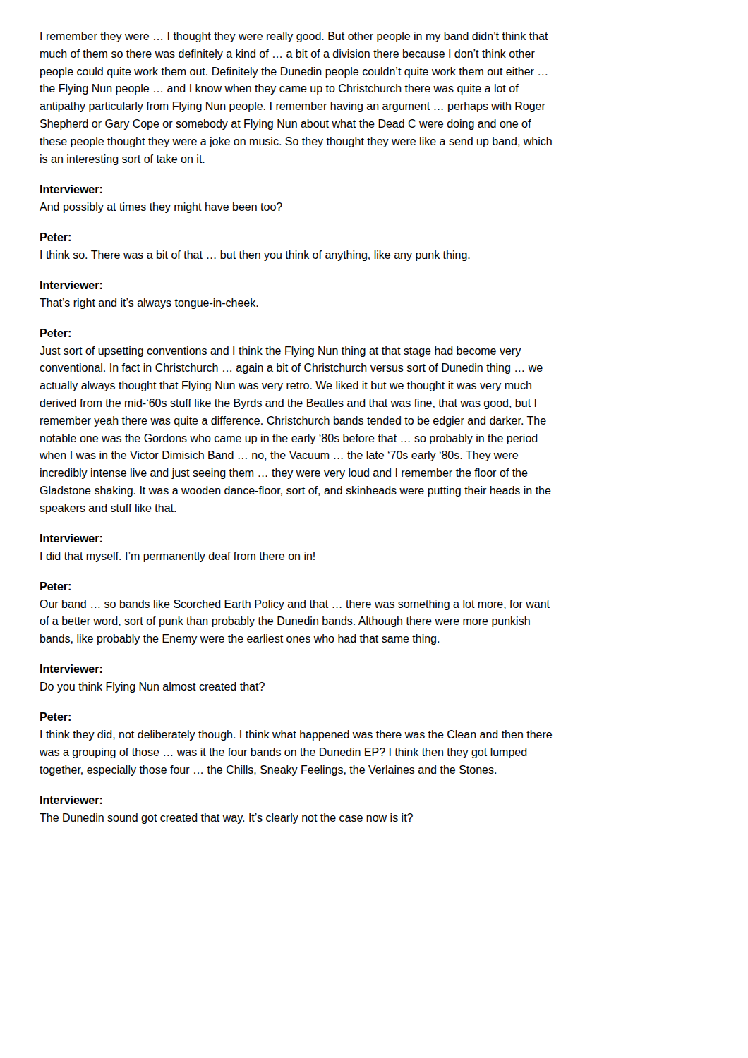I remember they were … I thought they were really good. But other people in my band didn’t think that much of them so there was definitely a kind of … a bit of a division there because I don’t think other people could quite work them out. Definitely the Dunedin people couldn’t quite work them out either … the Flying Nun people … and I know when they came up to Christchurch there was quite a lot of antipathy particularly from Flying Nun people. I remember having an argument … perhaps with Roger Shepherd or Gary Cope or somebody at Flying Nun about what the Dead C were doing and one of these people thought they were a joke on music. So they thought they were like a send up band, which is an interesting sort of take on it.
Interviewer:
And possibly at times they might have been too?
Peter:
I think so. There was a bit of that … but then you think of anything, like any punk thing.
Interviewer:
That’s right and it’s always tongue-in-cheek.
Peter:
Just sort of upsetting conventions and I think the Flying Nun thing at that stage had become very conventional. In fact in Christchurch … again a bit of Christchurch versus sort of Dunedin thing … we actually always thought that Flying Nun was very retro. We liked it but we thought it was very much derived from the mid-‘60s stuff like the Byrds and the Beatles and that was fine, that was good, but I remember yeah there was quite a difference. Christchurch bands tended to be edgier and darker. The notable one was the Gordons who came up in the early ‘80s before that … so probably in the period when I was in the Victor Dimisich Band … no, the Vacuum … the late ‘70s early ‘80s. They were incredibly intense live and just seeing them … they were very loud and I remember the floor of the Gladstone shaking. It was a wooden dance-floor, sort of, and skinheads were putting their heads in the speakers and stuff like that.
Interviewer:
I did that myself. I’m permanently deaf from there on in!
Peter:
Our band … so bands like Scorched Earth Policy and that … there was something a lot more, for want of a better word, sort of punk than probably the Dunedin bands. Although there were more punkish bands, like probably the Enemy were the earliest ones who had that same thing.
Interviewer:
Do you think Flying Nun almost created that?
Peter:
I think they did, not deliberately though. I think what happened was there was the Clean and then there was a grouping of those … was it the four bands on the Dunedin EP? I think then they got lumped together, especially those four … the Chills, Sneaky Feelings, the Verlaines and the Stones.
Interviewer:
The Dunedin sound got created that way. It’s clearly not the case now is it?